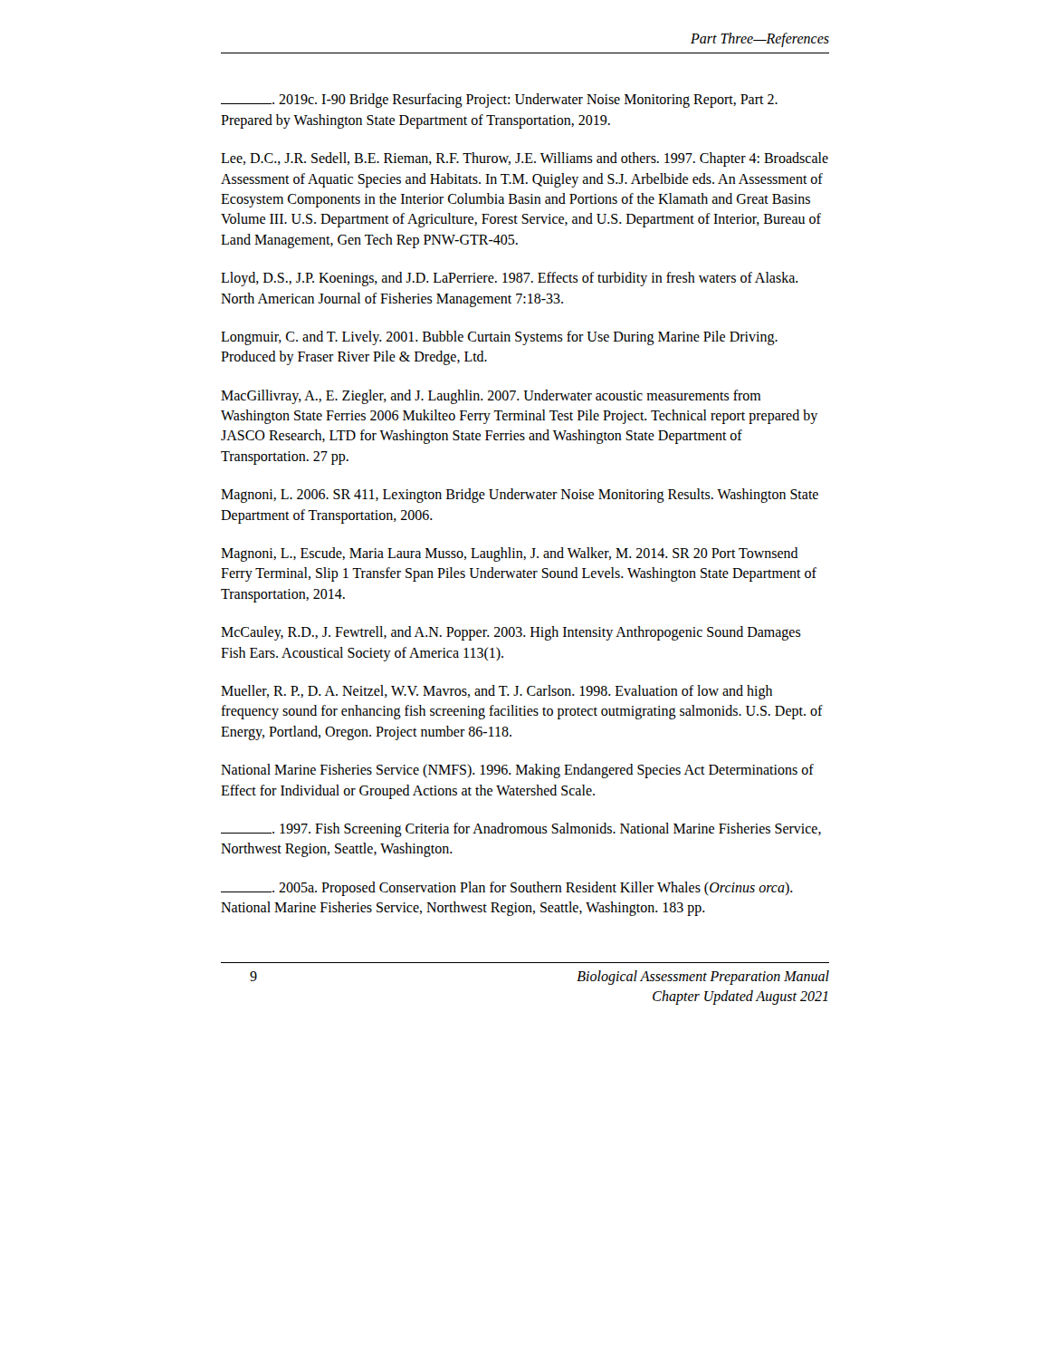Part Three—References
. 2019c. I-90 Bridge Resurfacing Project: Underwater Noise Monitoring Report, Part 2. Prepared by Washington State Department of Transportation, 2019.
Lee, D.C., J.R. Sedell, B.E. Rieman, R.F. Thurow, J.E. Williams and others. 1997. Chapter 4: Broadscale Assessment of Aquatic Species and Habitats. In T.M. Quigley and S.J. Arbelbide eds. An Assessment of Ecosystem Components in the Interior Columbia Basin and Portions of the Klamath and Great Basins Volume III. U.S. Department of Agriculture, Forest Service, and U.S. Department of Interior, Bureau of Land Management, Gen Tech Rep PNW-GTR-405.
Lloyd, D.S., J.P. Koenings, and J.D. LaPerriere. 1987. Effects of turbidity in fresh waters of Alaska. North American Journal of Fisheries Management 7:18-33.
Longmuir, C. and T. Lively. 2001. Bubble Curtain Systems for Use During Marine Pile Driving. Produced by Fraser River Pile & Dredge, Ltd.
MacGillivray, A., E. Ziegler, and J. Laughlin. 2007. Underwater acoustic measurements from Washington State Ferries 2006 Mukilteo Ferry Terminal Test Pile Project. Technical report prepared by JASCO Research, LTD for Washington State Ferries and Washington State Department of Transportation. 27 pp.
Magnoni, L. 2006. SR 411, Lexington Bridge Underwater Noise Monitoring Results. Washington State Department of Transportation, 2006.
Magnoni, L., Escude, Maria Laura Musso, Laughlin, J. and Walker, M. 2014. SR 20 Port Townsend Ferry Terminal, Slip 1 Transfer Span Piles Underwater Sound Levels. Washington State Department of Transportation, 2014.
McCauley, R.D., J. Fewtrell, and A.N. Popper. 2003. High Intensity Anthropogenic Sound Damages Fish Ears. Acoustical Society of America 113(1).
Mueller, R. P., D. A. Neitzel, W.V. Mavros, and T. J. Carlson. 1998. Evaluation of low and high frequency sound for enhancing fish screening facilities to protect outmigrating salmonids. U.S. Dept. of Energy, Portland, Oregon. Project number 86-118.
National Marine Fisheries Service (NMFS). 1996. Making Endangered Species Act Determinations of Effect for Individual or Grouped Actions at the Watershed Scale.
. 1997. Fish Screening Criteria for Anadromous Salmonids. National Marine Fisheries Service, Northwest Region, Seattle, Washington.
. 2005a. Proposed Conservation Plan for Southern Resident Killer Whales (Orcinus orca). National Marine Fisheries Service, Northwest Region, Seattle, Washington. 183 pp.
9
Biological Assessment Preparation Manual
Chapter Updated August 2021